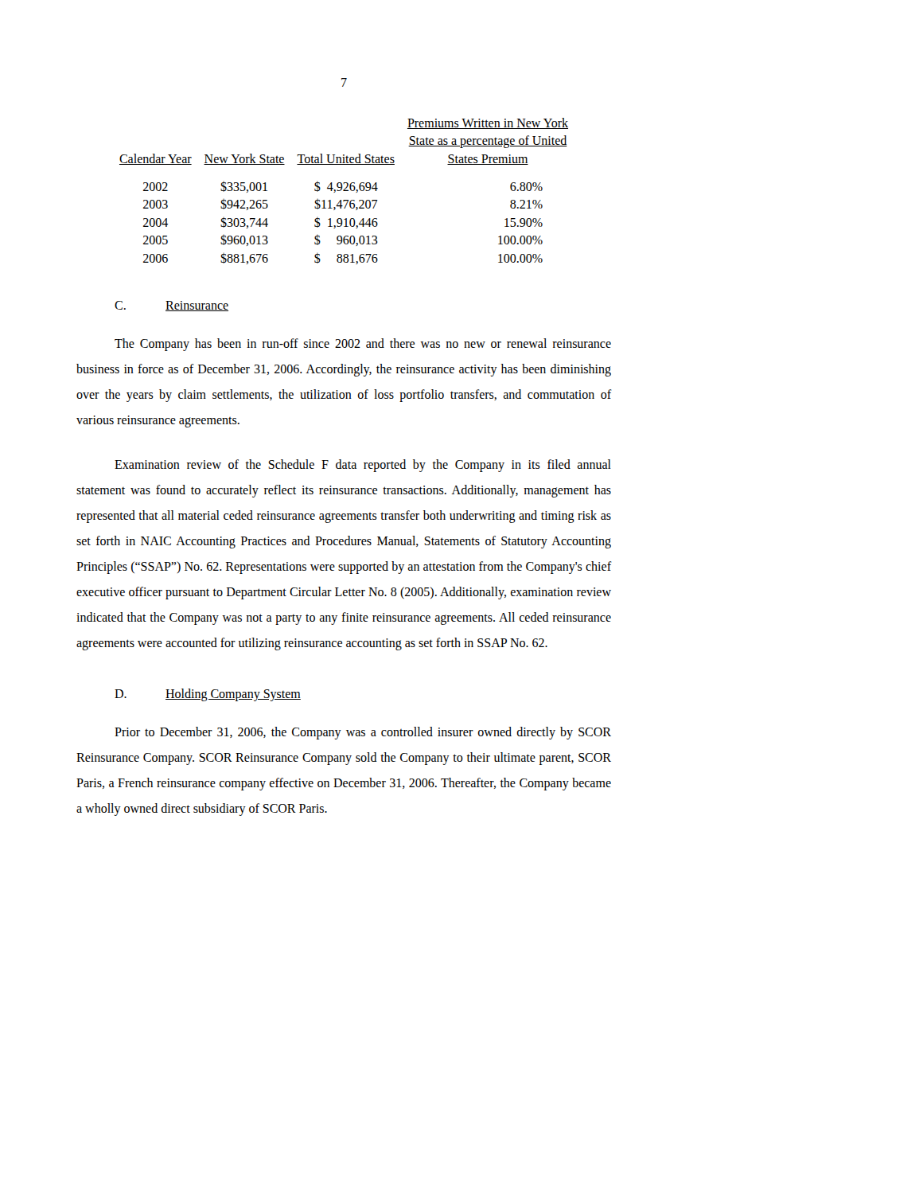7
| | | | Premiums Written in New York |
| --- | --- | --- | --- |
| | | | State as a percentage of United |
| Calendar Year | New York State | Total United States | States Premium |
| 2002 | $335,001 | $ 4,926,694 | 6.80% |
| 2003 | $942,265 | $11,476,207 | 8.21% |
| 2004 | $303,744 | $ 1,910,446 | 15.90% |
| 2005 | $960,013 | $ 960,013 | 100.00% |
| 2006 | $881,676 | $ 881,676 | 100.00% |
C. Reinsurance
The Company has been in run-off since 2002 and there was no new or renewal reinsurance business in force as of December 31, 2006. Accordingly, the reinsurance activity has been diminishing over the years by claim settlements, the utilization of loss portfolio transfers, and commutation of various reinsurance agreements.
Examination review of the Schedule F data reported by the Company in its filed annual statement was found to accurately reflect its reinsurance transactions. Additionally, management has represented that all material ceded reinsurance agreements transfer both underwriting and timing risk as set forth in NAIC Accounting Practices and Procedures Manual, Statements of Statutory Accounting Principles (“SSAP”) No. 62. Representations were supported by an attestation from the Company's chief executive officer pursuant to Department Circular Letter No. 8 (2005). Additionally, examination review indicated that the Company was not a party to any finite reinsurance agreements. All ceded reinsurance agreements were accounted for utilizing reinsurance accounting as set forth in SSAP No. 62.
D. Holding Company System
Prior to December 31, 2006, the Company was a controlled insurer owned directly by SCOR Reinsurance Company. SCOR Reinsurance Company sold the Company to their ultimate parent, SCOR Paris, a French reinsurance company effective on December 31, 2006. Thereafter, the Company became a wholly owned direct subsidiary of SCOR Paris.